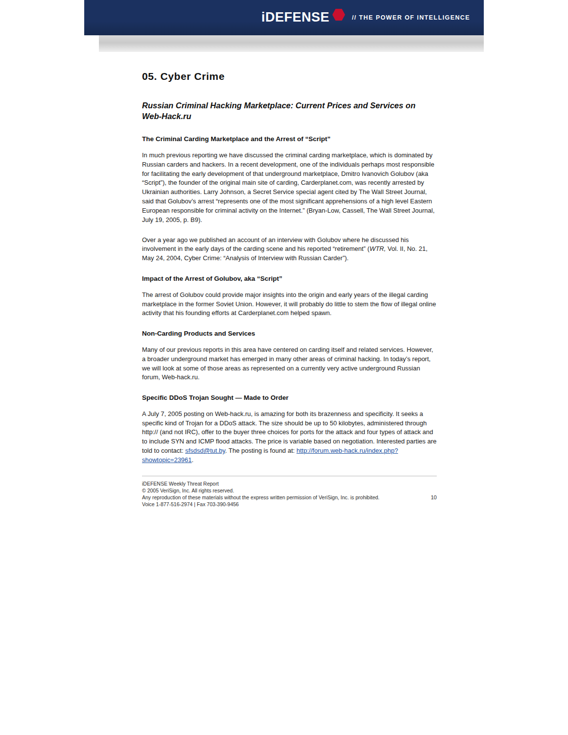i DEFENSE // The Power of Intelligence
05. Cyber Crime
Russian Criminal Hacking Marketplace: Current Prices and Services on Web-Hack.ru
The Criminal Carding Marketplace and the Arrest of “Script”
In much previous reporting we have discussed the criminal carding marketplace, which is dominated by Russian carders and hackers. In a recent development, one of the individuals perhaps most responsible for facilitating the early development of that underground marketplace, Dmitro Ivanovich Golubov (aka “Script”), the founder of the original main site of carding, Carderplanet.com, was recently arrested by Ukrainian authorities. Larry Johnson, a Secret Service special agent cited by The Wall Street Journal, said that Golubov’s arrest “represents one of the most significant apprehensions of a high level Eastern European responsible for criminal activity on the Internet.” (Bryan-Low, Cassell, The Wall Street Journal, July 19, 2005, p. B9).
Over a year ago we published an account of an interview with Golubov where he discussed his involvement in the early days of the carding scene and his reported “retirement” (WTR, Vol. II, No. 21, May 24, 2004, Cyber Crime: “Analysis of Interview with Russian Carder”).
Impact of the Arrest of Golubov, aka “Script”
The arrest of Golubov could provide major insights into the origin and early years of the illegal carding marketplace in the former Soviet Union. However, it will probably do little to stem the flow of illegal online activity that his founding efforts at Carderplanet.com helped spawn.
Non-Carding Products and Services
Many of our previous reports in this area have centered on carding itself and related services. However, a broader underground market has emerged in many other areas of criminal hacking. In today’s report, we will look at some of those areas as represented on a currently very active underground Russian forum, Web-hack.ru.
Specific DDoS Trojan Sought — Made to Order
A July 7, 2005 posting on Web-hack.ru, is amazing for both its brazenness and specificity. It seeks a specific kind of Trojan for a DDoS attack. The size should be up to 50 kilobytes, administered through http:// (and not IRC), offer to the buyer three choices for ports for the attack and four types of attack and to include SYN and ICMP flood attacks. The price is variable based on negotiation. Interested parties are told to contact: sfsdsd@tut.by. The posting is found at: http://forum.web-hack.ru/index.php?showtopic=23961.
iDEFENSE Weekly Threat Report
© 2005 VeriSign, Inc. All rights reserved.
Any reproduction of these materials without the express written permission of VeriSign, Inc. is prohibited.
Voice 1-877-516-2974 | Fax 703-390-9456
10